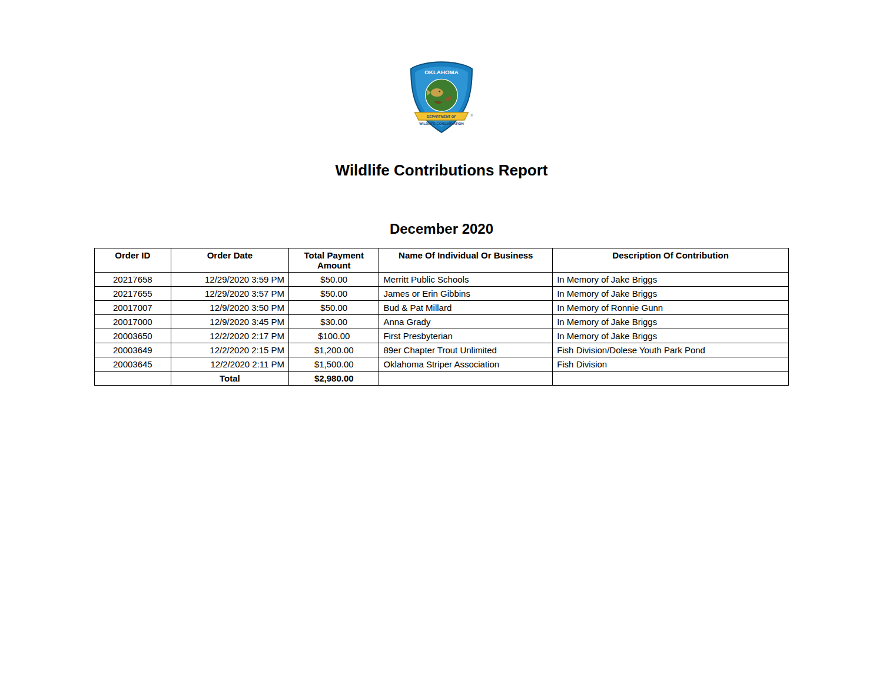OKLAHOMA DEPARTMENT OF WILDLIFE CONSERVATION ®
Wildlife Contributions Report
December 2020
| Order ID | Order Date | Total Payment Amount | Name Of Individual Or Business | Description Of Contribution |
| --- | --- | --- | --- | --- |
| 20217658 | 12/29/2020 3:59 PM | $50.00 | Merritt Public Schools | In Memory of Jake Briggs |
| 20217655 | 12/29/2020 3:57 PM | $50.00 | James or Erin Gibbins | In Memory of Jake Briggs |
| 20017007 | 12/9/2020 3:50 PM | $50.00 | Bud & Pat Millard | In Memory of Ronnie Gunn |
| 20017000 | 12/9/2020 3:45 PM | $30.00 | Anna Grady | In Memory of Jake Briggs |
| 20003650 | 12/2/2020 2:17 PM | $100.00 | First Presbyterian | In Memory of Jake Briggs |
| 20003649 | 12/2/2020 2:15 PM | $1,200.00 | 89er Chapter Trout Unlimited | Fish Division/Dolese Youth Park Pond |
| 20003645 | 12/2/2020 2:11 PM | $1,500.00 | Oklahoma Striper Association | Fish Division |
| | Total | $2,980.00 | | |